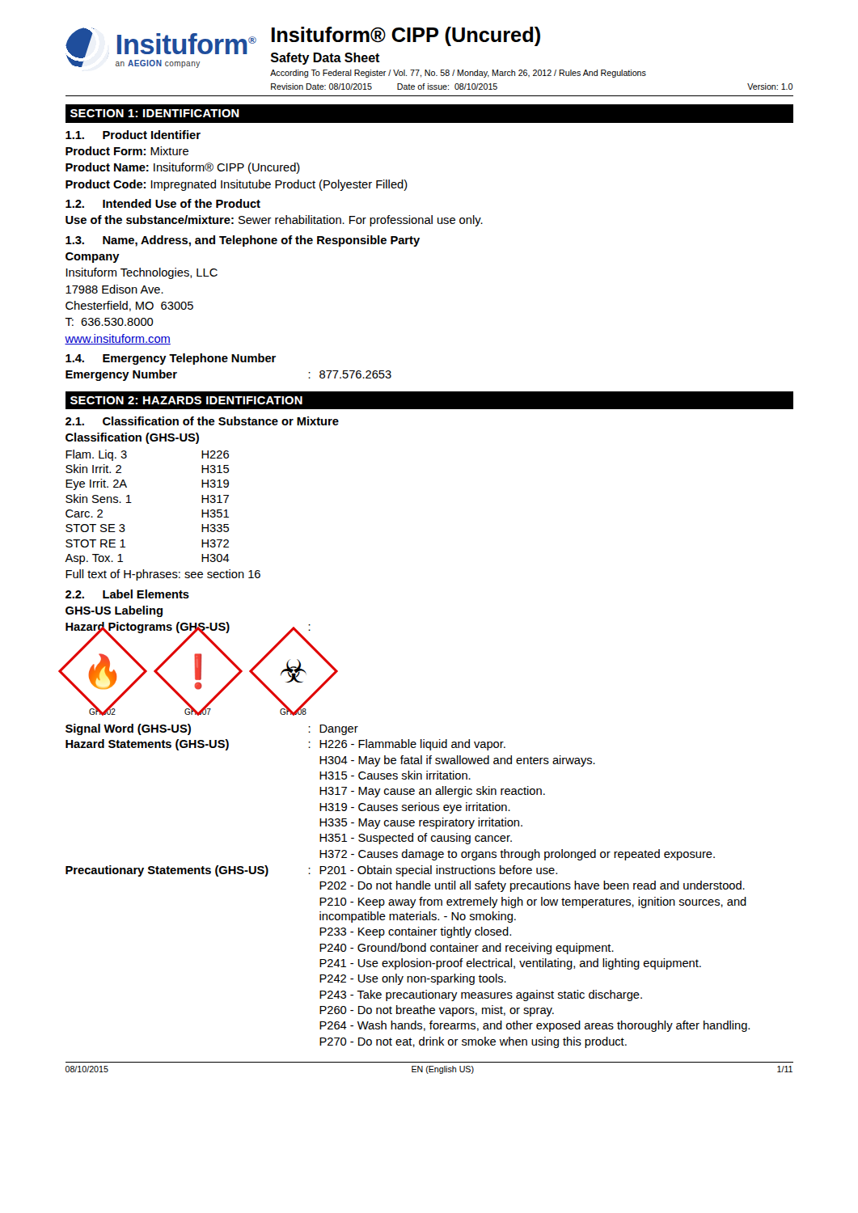Insituform®
an AEGION company
Insituform® CIPP (Uncured)
Safety Data Sheet
According To Federal Register / Vol. 77, No. 58 / Monday, March 26, 2012 / Rules And Regulations
Revision Date: 08/10/2015 Date of issue: 08/10/2015
Version: 1.0
SECTION 1: IDENTIFICATION
1.1. Product Identifier
Product Form: Mixture
Product Name: Insituform® CIPP (Uncured)
Product Code: Impregnated Insitutube Product (Polyester Filled)
1.2. Intended Use of the Product
Use of the substance/mixture: Sewer rehabilitation. For professional use only.
1.3. Name, Address, and Telephone of the Responsible Party
Company
Insituform Technologies, LLC
17988 Edison Ave.
Chesterfield, MO 63005
T: 636.530.8000
www.insituform.com
1.4. Emergency Telephone Number
| Emergency Number | : | 877.576.2653 |
SECTION 2: HAZARDS IDENTIFICATION
2.1. Classification of the Substance or Mixture
Classification (GHS-US)
| Flam. Liq. 3 | H226 |
| Skin Irrit. 2 | H315 |
| Eye Irrit. 2A | H319 |
| Skin Sens. 1 | H317 |
| Carc. 2 | H351 |
| STOT SE 3 | H335 |
| STOT RE 1 | H372 |
| Asp. Tox. 1 | H304 |
Full text of H-phrases: see section 16
2.2. Label Elements
GHS-US Labeling
| Hazard Pictograms (GHS-US) | : | |
🔥
GHS02
❗
GHS07
☣
GHS08
| Signal Word (GHS-US) | : | Danger |
| Hazard Statements (GHS-US) | : | H226 - Flammable liquid and vapor. H304 - May be fatal if swallowed and enters airways. H315 - Causes skin irritation. H317 - May cause an allergic skin reaction. H319 - Causes serious eye irritation. H335 - May cause respiratory irritation. H351 - Suspected of causing cancer. H372 - Causes damage to organs through prolonged or repeated exposure. |
| Precautionary Statements (GHS-US) | : | P201 - Obtain special instructions before use. P202 - Do not handle until all safety precautions have been read and understood. P210 - Keep away from extremely high or low temperatures, ignition sources, and incompatible materials. - No smoking. P233 - Keep container tightly closed. P240 - Ground/bond container and receiving equipment. P241 - Use explosion-proof electrical, ventilating, and lighting equipment. P242 - Use only non-sparking tools. P243 - Take precautionary measures against static discharge. P260 - Do not breathe vapors, mist, or spray. P264 - Wash hands, forearms, and other exposed areas thoroughly after handling. P270 - Do not eat, drink or smoke when using this product. |
08/10/2015
EN (English US)
1/11